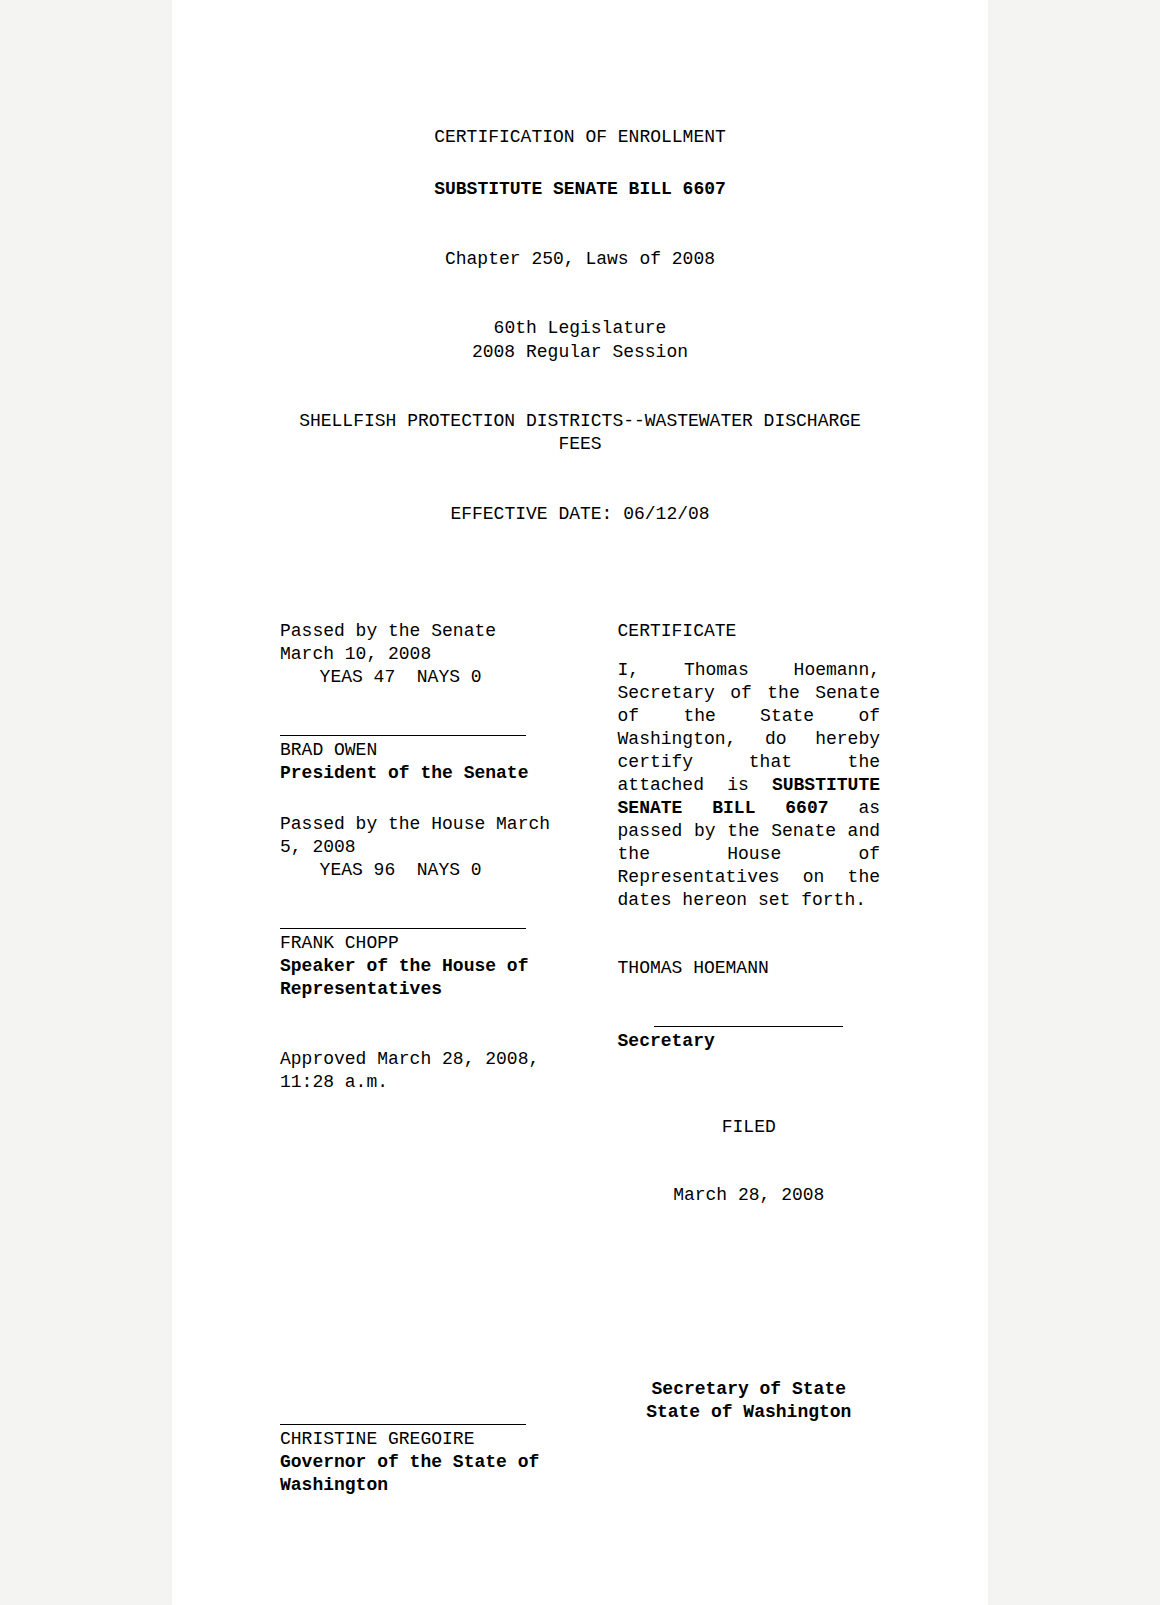CERTIFICATION OF ENROLLMENT
SUBSTITUTE SENATE BILL 6607
Chapter 250, Laws of 2008
60th Legislature
2008 Regular Session
SHELLFISH PROTECTION DISTRICTS--WASTEWATER DISCHARGE FEES
EFFECTIVE DATE: 06/12/08
Passed by the Senate March 10, 2008
YEAS 47 NAYS 0
BRAD OWEN
President of the Senate
Passed by the House March 5, 2008
YEAS 96 NAYS 0
FRANK CHOPP
Speaker of the House of Representatives
Approved March 28, 2008, 11:28 a.m.
CERTIFICATE
I, Thomas Hoemann, Secretary of the Senate of the State of Washington, do hereby certify that the attached is SUBSTITUTE SENATE BILL 6607 as passed by the Senate and the House of Representatives on the dates hereon set forth.
THOMAS HOEMANN
Secretary
FILED
March 28, 2008
CHRISTINE GREGOIRE
Governor of the State of Washington
Secretary of State
State of Washington